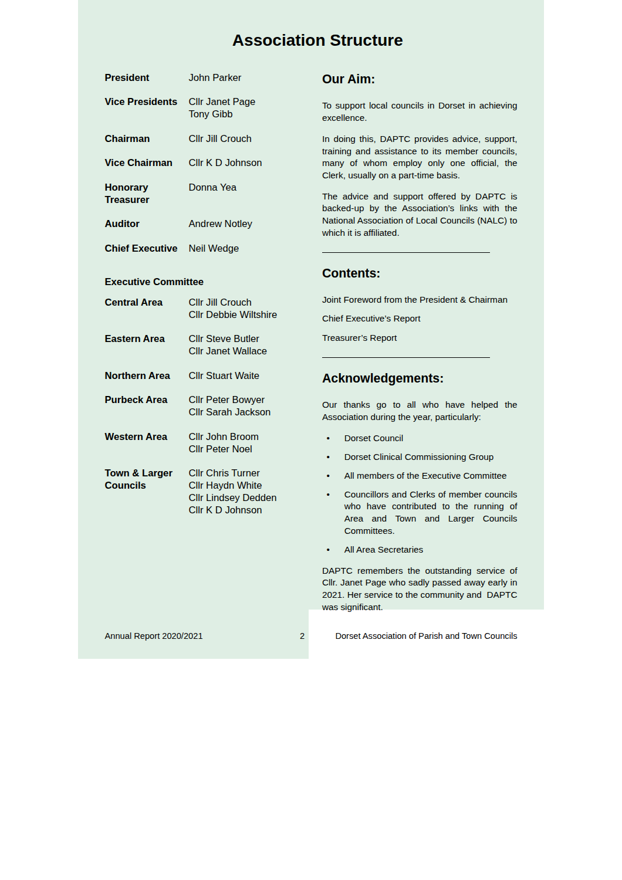Association Structure
| President | John Parker |
| Vice Presidents | Cllr Janet Page Tony Gibb |
| Chairman | Cllr Jill Crouch |
| Vice Chairman | Cllr K D Johnson |
| Honorary Treasurer | Donna Yea |
| Auditor | Andrew Notley |
| Chief Executive | Neil Wedge |
Executive Committee
| Central Area | Cllr Jill Crouch Cllr Debbie Wiltshire |
| Eastern Area | Cllr Steve Butler Cllr Janet Wallace |
| Northern Area | Cllr Stuart Waite |
| Purbeck Area | Cllr Peter Bowyer Cllr Sarah Jackson |
| Western Area | Cllr John Broom Cllr Peter Noel |
| Town & Larger Councils | Cllr Chris Turner Cllr Haydn White Cllr Lindsey Dedden Cllr K D Johnson |
Our Aim:
To support local councils in Dorset in achieving excellence.
In doing this, DAPTC provides advice, support, training and assistance to its member councils, many of whom employ only one official, the Clerk, usually on a part-time basis.
The advice and support offered by DAPTC is backed-up by the Association’s links with the National Association of Local Councils (NALC) to which it is affiliated.
Contents:
Joint Foreword from the President & Chairman
Chief Executive’s Report
Treasurer’s Report
Acknowledgements:
Our thanks go to all who have helped the Association during the year, particularly:
Dorset Council
Dorset Clinical Commissioning Group
All members of the Executive Committee
Councillors and Clerks of member councils who have contributed to the running of Area and Town and Larger Councils Committees.
All Area Secretaries
DAPTC remembers the outstanding service of Cllr. Janet Page who sadly passed away early in 2021. Her service to the community and DAPTC was significant.
Annual Report 2020/2021
2
Dorset Association of Parish and Town Councils